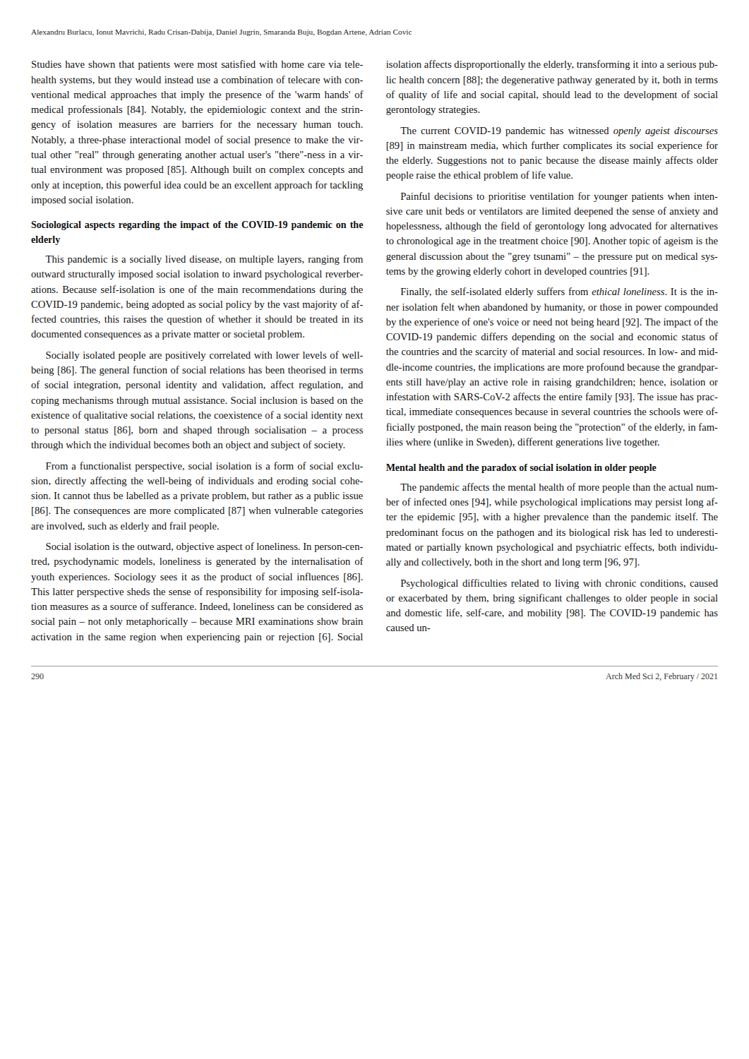Alexandru Burlacu, Ionut Mavrichi, Radu Crisan-Dabija, Daniel Jugrin, Smaranda Buju, Bogdan Artene, Adrian Covic
Studies have shown that patients were most satisfied with home care via telehealth systems, but they would instead use a combination of telecare with conventional medical approaches that imply the presence of the 'warm hands' of medical professionals [84]. Notably, the epidemiologic context and the stringency of isolation measures are barriers for the necessary human touch. Notably, a three-phase interactional model of social presence to make the virtual other "real" through generating another actual user's "there"-ness in a virtual environment was proposed [85]. Although built on complex concepts and only at inception, this powerful idea could be an excellent approach for tackling imposed social isolation.
Sociological aspects regarding the impact of the COVID-19 pandemic on the elderly
This pandemic is a socially lived disease, on multiple layers, ranging from outward structurally imposed social isolation to inward psychological reverberations. Because self-isolation is one of the main recommendations during the COVID-19 pandemic, being adopted as social policy by the vast majority of affected countries, this raises the question of whether it should be treated in its documented consequences as a private matter or societal problem.
Socially isolated people are positively correlated with lower levels of well-being [86]. The general function of social relations has been theorised in terms of social integration, personal identity and validation, affect regulation, and coping mechanisms through mutual assistance. Social inclusion is based on the existence of qualitative social relations, the coexistence of a social identity next to personal status [86], born and shaped through socialisation – a process through which the individual becomes both an object and subject of society.
From a functionalist perspective, social isolation is a form of social exclusion, directly affecting the well-being of individuals and eroding social cohesion. It cannot thus be labelled as a private problem, but rather as a public issue [86]. The consequences are more complicated [87] when vulnerable categories are involved, such as elderly and frail people.
Social isolation is the outward, objective aspect of loneliness. In person-centred, psychodynamic models, loneliness is generated by the internalisation of youth experiences. Sociology sees it as the product of social influences [86]. This latter perspective sheds the sense of responsibility for imposing self-isolation measures as a source of sufferance. Indeed, loneliness can be considered as social pain – not only metaphorically – because MRI examinations show brain activation in the same region when experiencing pain or rejection [6]. Social isolation affects disproportionally the elderly, transforming it into a serious public health concern [88]; the degenerative pathway generated by it, both in terms of quality of life and social capital, should lead to the development of social gerontology strategies.
The current COVID-19 pandemic has witnessed openly ageist discourses [89] in mainstream media, which further complicates its social experience for the elderly. Suggestions not to panic because the disease mainly affects older people raise the ethical problem of life value.
Painful decisions to prioritise ventilation for younger patients when intensive care unit beds or ventilators are limited deepened the sense of anxiety and hopelessness, although the field of gerontology long advocated for alternatives to chronological age in the treatment choice [90]. Another topic of ageism is the general discussion about the "grey tsunami" – the pressure put on medical systems by the growing elderly cohort in developed countries [91].
Finally, the self-isolated elderly suffers from ethical loneliness. It is the inner isolation felt when abandoned by humanity, or those in power compounded by the experience of one's voice or need not being heard [92]. The impact of the COVID-19 pandemic differs depending on the social and economic status of the countries and the scarcity of material and social resources. In low- and middle-income countries, the implications are more profound because the grandparents still have/play an active role in raising grandchildren; hence, isolation or infestation with SARS-CoV-2 affects the entire family [93]. The issue has practical, immediate consequences because in several countries the schools were officially postponed, the main reason being the "protection" of the elderly, in families where (unlike in Sweden), different generations live together.
Mental health and the paradox of social isolation in older people
The pandemic affects the mental health of more people than the actual number of infected ones [94], while psychological implications may persist long after the epidemic [95], with a higher prevalence than the pandemic itself. The predominant focus on the pathogen and its biological risk has led to underestimated or partially known psychological and psychiatric effects, both individually and collectively, both in the short and long term [96, 97].
Psychological difficulties related to living with chronic conditions, caused or exacerbated by them, bring significant challenges to older people in social and domestic life, self-care, and mobility [98]. The COVID-19 pandemic has caused un-
290 Arch Med Sci 2, February / 2021